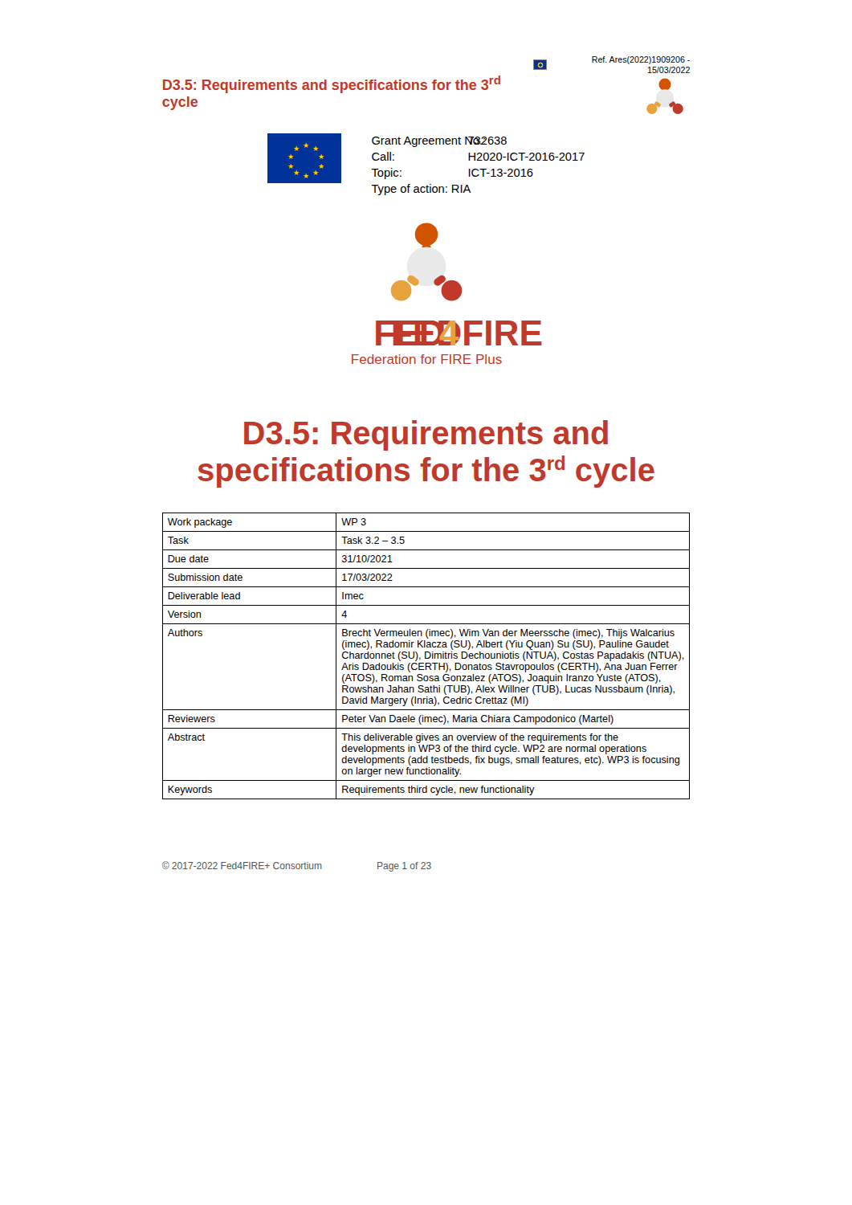D3.5: Requirements and specifications for the 3rd cycle
Ref. Ares(2022)1909206 - 15/03/2022
★ ★ ★ ★ ★ ★ ★ ★ ★ ★
Grant Agreement No.: 732638
Call: H2020-ICT-2016-2017
Topic: ICT-13-2016
Type of action: RIA
FED FED 4 FIRE Federation for FIRE Plus
D3.5: Requirements and specifications for the 3rd cycle
| Work package | WP 3 |
| Task | Task 3.2 – 3.5 |
| Due date | 31/10/2021 |
| Submission date | 17/03/2022 |
| Deliverable lead | Imec |
| Version | 4 |
| Authors | Brecht Vermeulen (imec), Wim Van der Meerssche (imec), Thijs Walcarius (imec), Radomir Klacza (SU), Albert (Yiu Quan) Su (SU), Pauline Gaudet Chardonnet (SU), Dimitris Dechouniotis (NTUA), Costas Papadakis (NTUA), Aris Dadoukis (CERTH), Donatos Stavropoulos (CERTH), Ana Juan Ferrer (ATOS), Roman Sosa Gonzalez (ATOS), Joaquin Iranzo Yuste (ATOS), Rowshan Jahan Sathi (TUB), Alex Willner (TUB), Lucas Nussbaum (Inria), David Margery (Inria), Cedric Crettaz (MI) |
| Reviewers | Peter Van Daele (imec), Maria Chiara Campodonico (Martel) |
| Abstract | This deliverable gives an overview of the requirements for the developments in WP3 of the third cycle. WP2 are normal operations developments (add testbeds, fix bugs, small features, etc). WP3 is focusing on larger new functionality. |
| Keywords | Requirements third cycle, new functionality |
© 2017-2022 Fed4FIRE+ Consortium Page 1 of 23